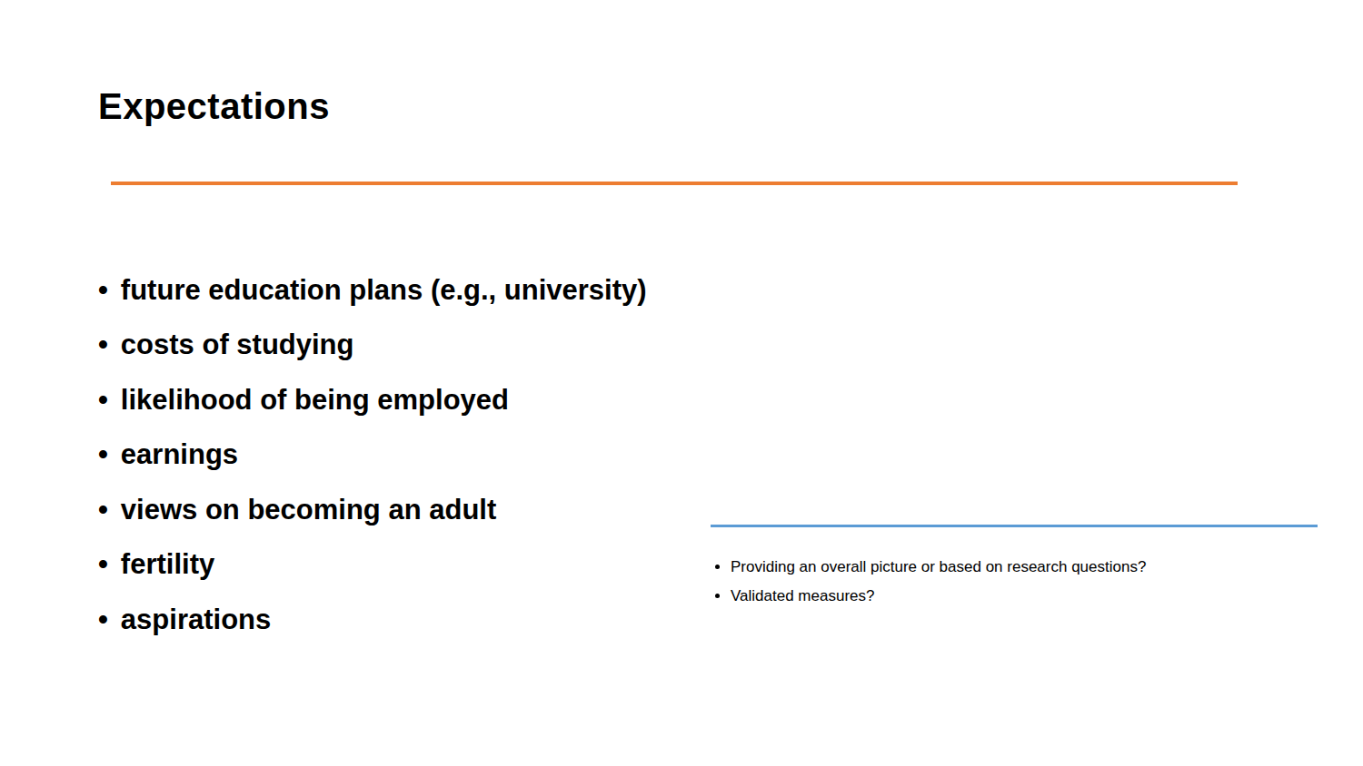Expectations
future education plans (e.g., university)
costs of studying
likelihood of being employed
earnings
views on becoming an adult
fertility
aspirations
Providing an overall picture or based on research questions?
Validated measures?